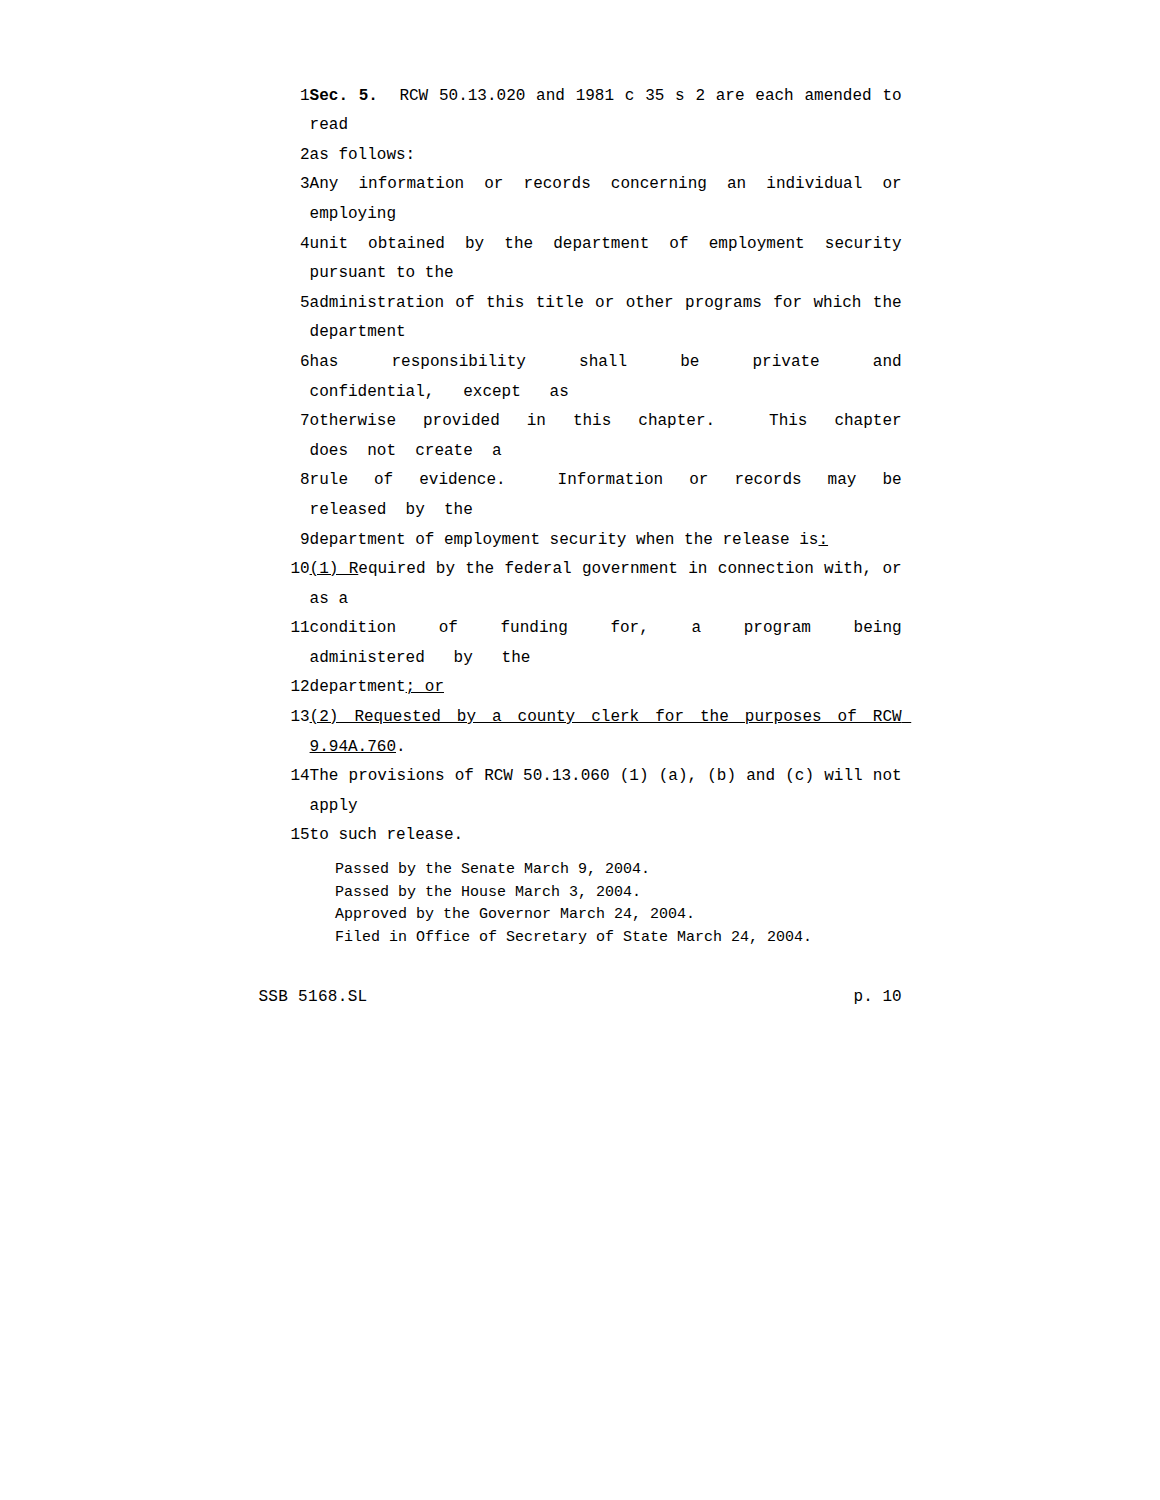| 1 | Sec. 5. RCW 50.13.020 and 1981 c 35 s 2 are each amended to read |
| 2 | as follows: |
| 3 | Any information or records concerning an individual or employing |
| 4 | unit obtained by the department of employment security pursuant to the |
| 5 | administration of this title or other programs for which the department |
| 6 | has responsibility shall be private and confidential, except as |
| 7 | otherwise provided in this chapter. This chapter does not create a |
| 8 | rule of evidence. Information or records may be released by the |
| 9 | department of employment security when the release is : |
| 10 | (1) R equired by the federal government in connection with, or as a |
| 11 | condition of funding for, a program being administered by the |
| 12 | department ; or |
| 13 | (2) Requested by a county clerk for the purposes of RCW 9.94A.760 . |
| 14 | The provisions of RCW 50.13.060 (1) (a), (b) and (c) will not apply |
| 15 | to such release. |
Passed by the Senate March 9, 2004. Passed by the House March 3, 2004. Approved by the Governor March 24, 2004. Filed in Office of Secretary of State March 24, 2004.
SSB 5168.SL p. 10